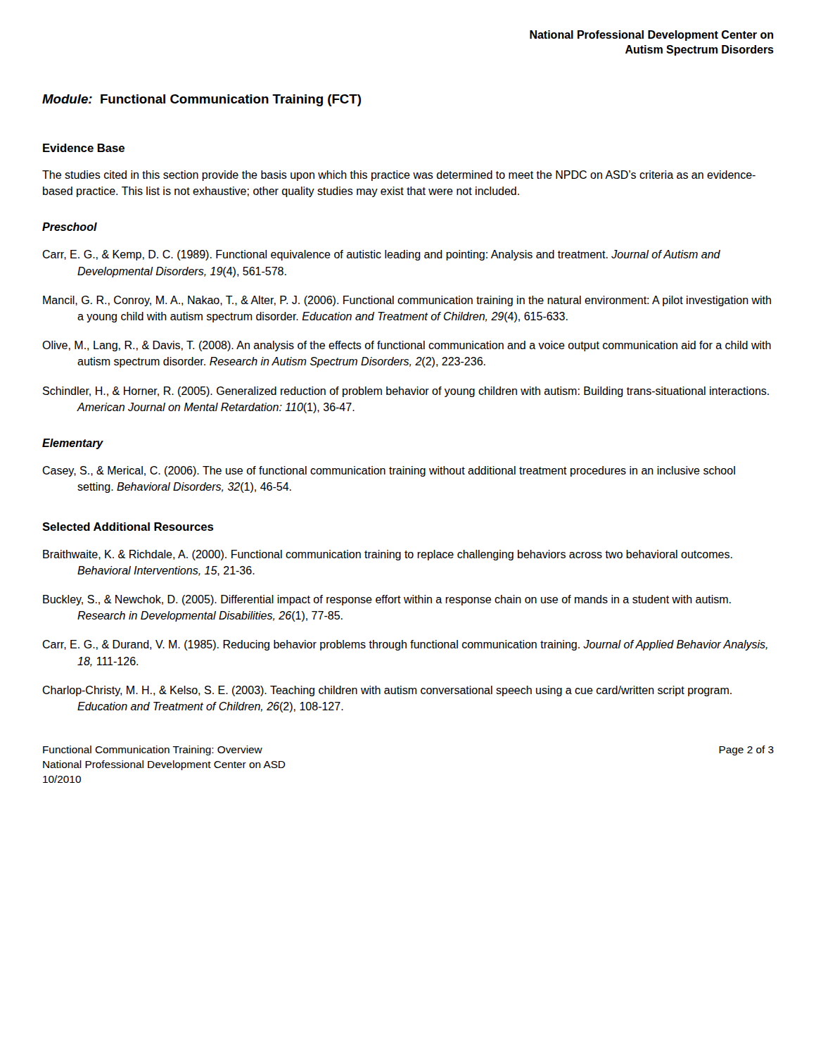National Professional Development Center on
Autism Spectrum Disorders
Module: Functional Communication Training (FCT)
Evidence Base
The studies cited in this section provide the basis upon which this practice was determined to meet the NPDC on ASD’s criteria as an evidence-based practice. This list is not exhaustive; other quality studies may exist that were not included.
Preschool
Carr, E. G., & Kemp, D. C. (1989). Functional equivalence of autistic leading and pointing: Analysis and treatment. Journal of Autism and Developmental Disorders, 19(4), 561-578.
Mancil, G. R., Conroy, M. A., Nakao, T., & Alter, P. J. (2006). Functional communication training in the natural environment: A pilot investigation with a young child with autism spectrum disorder. Education and Treatment of Children, 29(4), 615-633.
Olive, M., Lang, R., & Davis, T. (2008). An analysis of the effects of functional communication and a voice output communication aid for a child with autism spectrum disorder. Research in Autism Spectrum Disorders, 2(2), 223-236.
Schindler, H., & Horner, R. (2005). Generalized reduction of problem behavior of young children with autism: Building trans-situational interactions. American Journal on Mental Retardation: 110(1), 36-47.
Elementary
Casey, S., & Merical, C. (2006). The use of functional communication training without additional treatment procedures in an inclusive school setting. Behavioral Disorders, 32(1), 46-54.
Selected Additional Resources
Braithwaite, K. & Richdale, A. (2000). Functional communication training to replace challenging behaviors across two behavioral outcomes. Behavioral Interventions, 15, 21-36.
Buckley, S., & Newchok, D. (2005). Differential impact of response effort within a response chain on use of mands in a student with autism. Research in Developmental Disabilities, 26(1), 77-85.
Carr, E. G., & Durand, V. M. (1985). Reducing behavior problems through functional communication training. Journal of Applied Behavior Analysis, 18, 111-126.
Charlop-Christy, M. H., & Kelso, S. E. (2003). Teaching children with autism conversational speech using a cue card/written script program. Education and Treatment of Children, 26(2), 108-127.
Functional Communication Training: Overview
National Professional Development Center on ASD
10/2010
Page 2 of 3